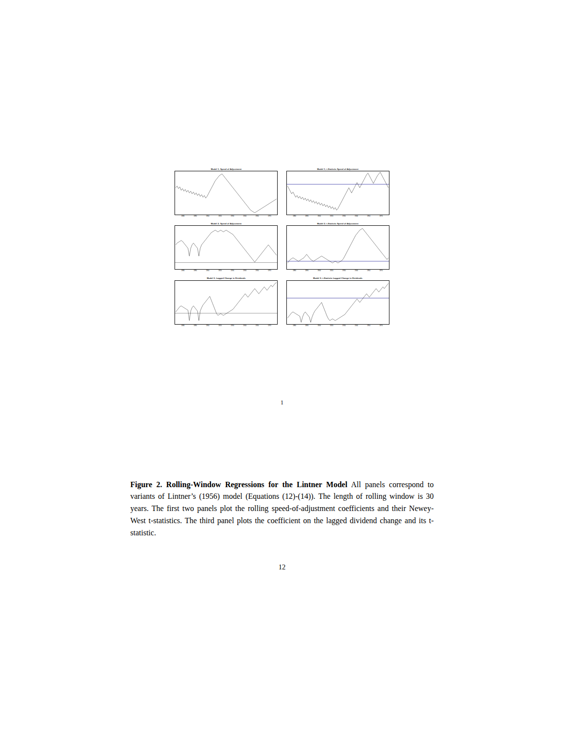Model 1; Speed of Adjustment
0.5 0.4 0.3 0.2 0.1 0.0
1880 1890 1900 1920 1930 1940 1950 1970
Model 1; t-Statistic Speed of Adjustment
0 -1 -2 -3 -4 -5 -6 -7
1880 1890 1900 1920 1930 1940 1950 1970
Model 2; Speed of Adjustment
1.0 0.8 0.6 0.4 0.2 0.0 -0.2
1880 1890 1900 1920 1930 1940 1950 1970
Model 2; t-Statistic Speed of Adjustment
27.5 20.0 15.0 10.0 5.0 0.0
1880 1890 1900 1920 1930 1940 1950 1970
Model 3; Lagged Change in Dividends
0.75 0.50 0.25 0.00 -0.25
1880 1890 1900 1920 1930 1940 1950 1970
Model 3; t-Statistic Lagged Change in Dividends
6 5 4 3 2 1 0
1880 1890 1900 1920 1930 1940 1950 1970
1
Figure 2. Rolling-Window Regressions for the Lintner Model All panels correspond to variants of Lintner’s (1956) model (Equations (12)-(14)). The length of rolling window is 30 years. The first two panels plot the rolling speed-of-adjustment coefficients and their Newey-West t-statistics. The third panel plots the coefficient on the lagged dividend change and its t-statistic.
12